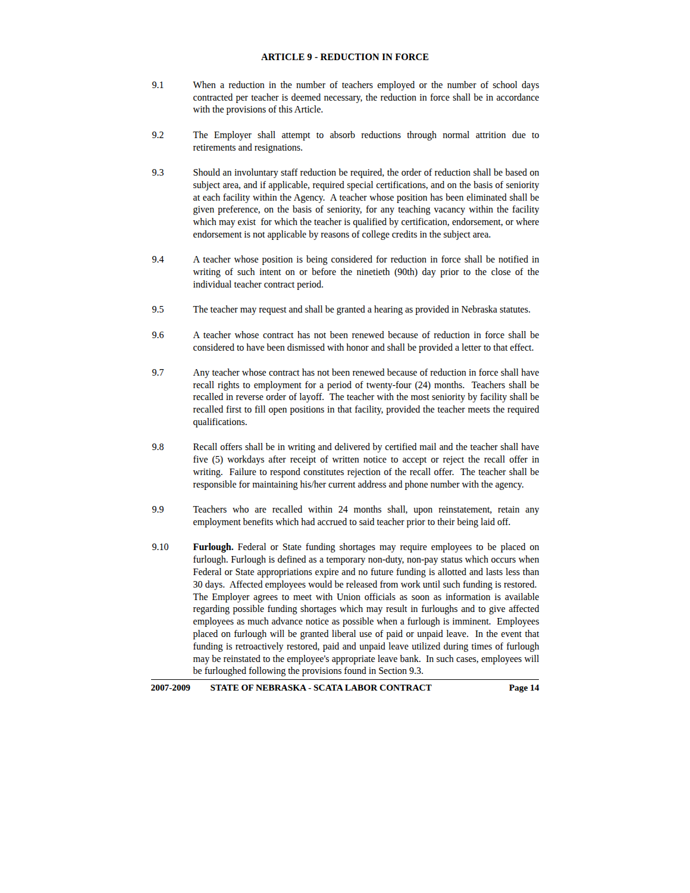ARTICLE 9 - REDUCTION IN FORCE
9.1
When a reduction in the number of teachers employed or the number of school days contracted per teacher is deemed necessary, the reduction in force shall be in accordance with the provisions of this Article.
9.2
The Employer shall attempt to absorb reductions through normal attrition due to retirements and resignations.
9.3
Should an involuntary staff reduction be required, the order of reduction shall be based on subject area, and if applicable, required special certifications, and on the basis of seniority at each facility within the Agency. A teacher whose position has been eliminated shall be given preference, on the basis of seniority, for any teaching vacancy within the facility which may exist for which the teacher is qualified by certification, endorsement, or where endorsement is not applicable by reasons of college credits in the subject area.
9.4
A teacher whose position is being considered for reduction in force shall be notified in writing of such intent on or before the ninetieth (90th) day prior to the close of the individual teacher contract period.
9.5
The teacher may request and shall be granted a hearing as provided in Nebraska statutes.
9.6
A teacher whose contract has not been renewed because of reduction in force shall be considered to have been dismissed with honor and shall be provided a letter to that effect.
9.7
Any teacher whose contract has not been renewed because of reduction in force shall have recall rights to employment for a period of twenty-four (24) months. Teachers shall be recalled in reverse order of layoff. The teacher with the most seniority by facility shall be recalled first to fill open positions in that facility, provided the teacher meets the required qualifications.
9.8
Recall offers shall be in writing and delivered by certified mail and the teacher shall have five (5) workdays after receipt of written notice to accept or reject the recall offer in writing. Failure to respond constitutes rejection of the recall offer. The teacher shall be responsible for maintaining his/her current address and phone number with the agency.
9.9
Teachers who are recalled within 24 months shall, upon reinstatement, retain any employment benefits which had accrued to said teacher prior to their being laid off.
9.10
Furlough. Federal or State funding shortages may require employees to be placed on furlough. Furlough is defined as a temporary non-duty, non-pay status which occurs when Federal or State appropriations expire and no future funding is allotted and lasts less than 30 days. Affected employees would be released from work until such funding is restored. The Employer agrees to meet with Union officials as soon as information is available regarding possible funding shortages which may result in furloughs and to give affected employees as much advance notice as possible when a furlough is imminent. Employees placed on furlough will be granted liberal use of paid or unpaid leave. In the event that funding is retroactively restored, paid and unpaid leave utilized during times of furlough may be reinstated to the employee's appropriate leave bank. In such cases, employees will be furloughed following the provisions found in Section 9.3.
2007-2009 STATE OF NEBRASKA - SCATA LABOR CONTRACT
Page 14